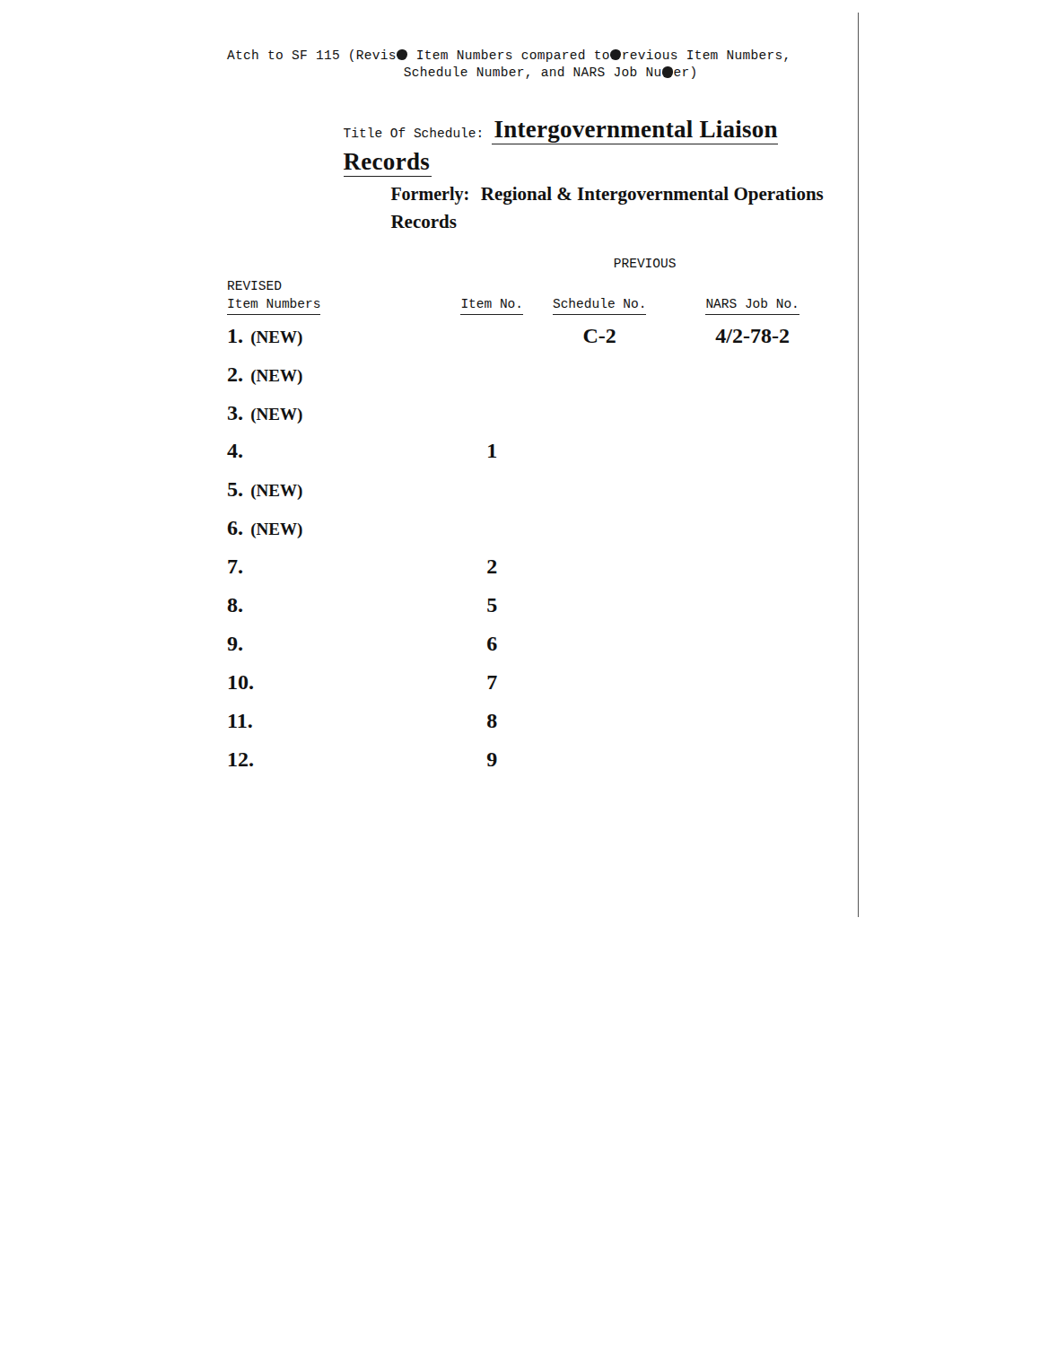Atch to SF 115 (Revis Item Numbers compared to revious Item Numbers,
Schedule Number, and NARS Job Nu er)
Title Of Schedule: Intergovernmental Liaison Records
Formerly: Regional & Intergovernmental Operations Records
| | PREVIOUS |
| --- | --- |
| REVISED Item Numbers | Item No. | Schedule No. | NARS Job No. |
| 1. (NEW) | | C-2 | 4/2-78-2 |
| 2. (NEW) | | | |
| 3. (NEW) | | | |
| 4. | 1 | | |
| 5. (NEW) | | | |
| 6. (NEW) | | | |
| 7. | 2 | | |
| 8. | 5 | | |
| 9. | 6 | | |
| 10. | 7 | | |
| 11. | 8 | | |
| 12. | 9 | | |